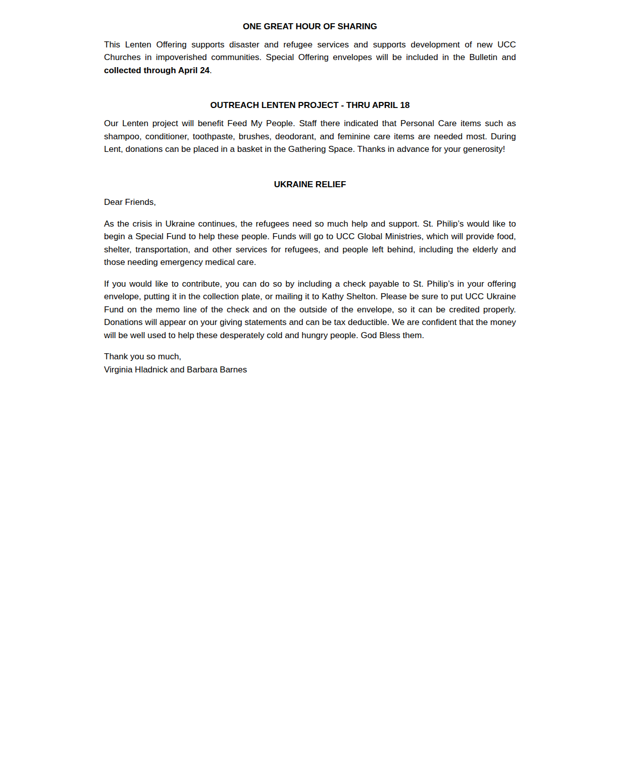One Great Hour of Sharing
This Lenten Offering supports disaster and refugee services and supports development of new UCC Churches in impoverished communities. Special Offering envelopes will be included in the Bulletin and collected through April 24.
Outreach Lenten Project - Thru April 18
Our Lenten project will benefit Feed My People. Staff there indicated that Personal Care items such as shampoo, conditioner, toothpaste, brushes, deodorant, and feminine care items are needed most. During Lent, donations can be placed in a basket in the Gathering Space. Thanks in advance for your generosity!
Ukraine Relief
Dear Friends,
As the crisis in Ukraine continues, the refugees need so much help and support. St. Philip’s would like to begin a Special Fund to help these people. Funds will go to UCC Global Ministries, which will provide food, shelter, transportation, and other services for refugees, and people left behind, including the elderly and those needing emergency medical care.
If you would like to contribute, you can do so by including a check payable to St. Philip’s in your offering envelope, putting it in the collection plate, or mailing it to Kathy Shelton. Please be sure to put UCC Ukraine Fund on the memo line of the check and on the outside of the envelope, so it can be credited properly. Donations will appear on your giving statements and can be tax deductible. We are confident that the money will be well used to help these desperately cold and hungry people. God Bless them.
Thank you so much,
Virginia Hladnick and Barbara Barnes